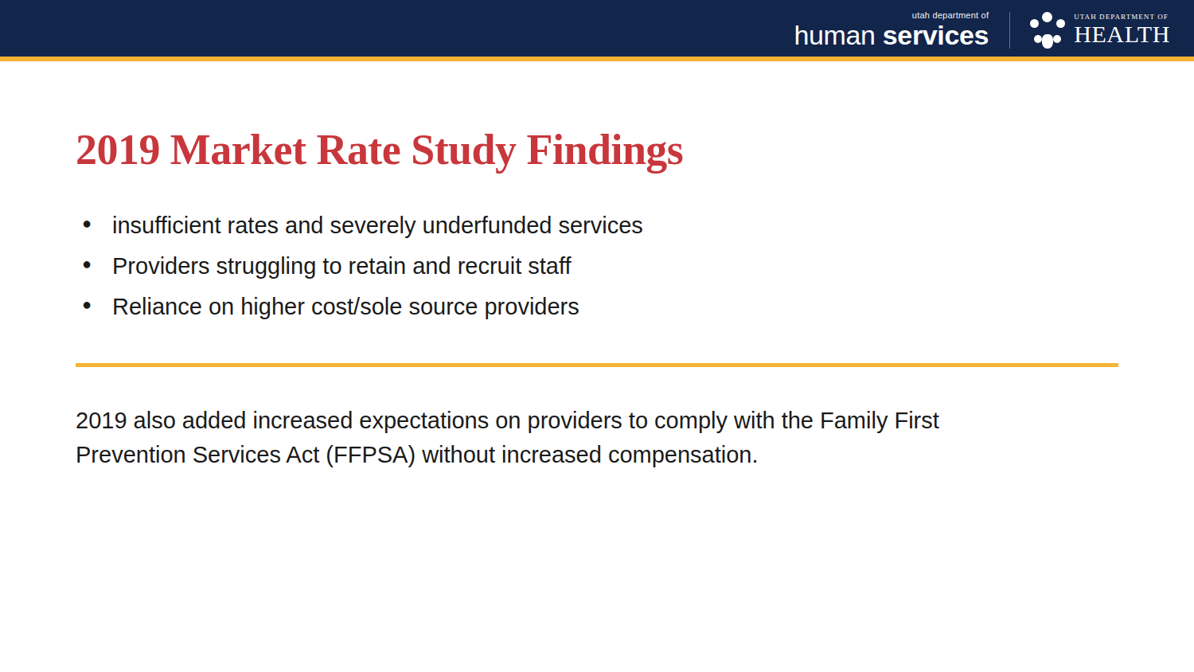utah department of human services
UTAH DEPARTMENT OF HEALTH
2019 Market Rate Study Findings
insufficient rates and severely underfunded services
Providers struggling to retain and recruit staff
Reliance on higher cost/sole source providers
2019 also added increased expectations on providers to comply with the Family First Prevention Services Act (FFPSA) without increased compensation.